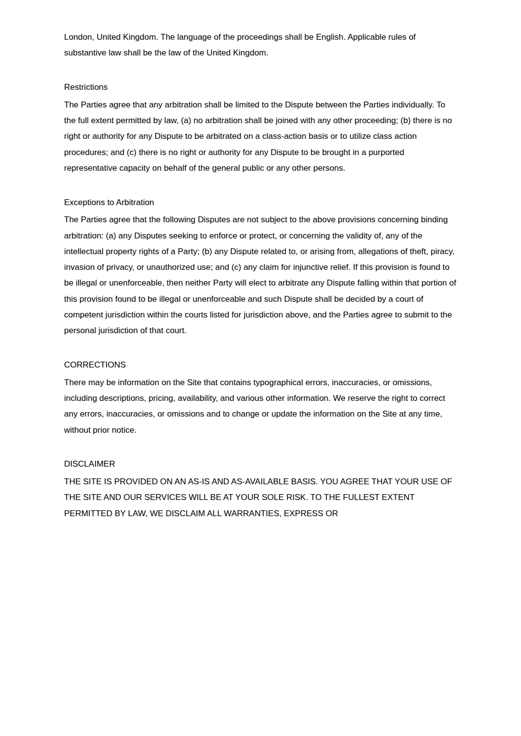London, United Kingdom. The language of the proceedings shall be English. Applicable rules of substantive law shall be the law of the United Kingdom.
Restrictions
The Parties agree that any arbitration shall be limited to the Dispute between the Parties individually. To the full extent permitted by law, (a) no arbitration shall be joined with any other proceeding; (b) there is no right or authority for any Dispute to be arbitrated on a class-action basis or to utilize class action procedures; and (c) there is no right or authority for any Dispute to be brought in a purported representative capacity on behalf of the general public or any other persons.
Exceptions to Arbitration
The Parties agree that the following Disputes are not subject to the above provisions concerning binding arbitration: (a) any Disputes seeking to enforce or protect, or concerning the validity of, any of the intellectual property rights of a Party; (b) any Dispute related to, or arising from, allegations of theft, piracy, invasion of privacy, or unauthorized use; and (c) any claim for injunctive relief. If this provision is found to be illegal or unenforceable, then neither Party will elect to arbitrate any Dispute falling within that portion of this provision found to be illegal or unenforceable and such Dispute shall be decided by a court of competent jurisdiction within the courts listed for jurisdiction above, and the Parties agree to submit to the personal jurisdiction of that court.
Corrections
There may be information on the Site that contains typographical errors, inaccuracies, or omissions, including descriptions, pricing, availability, and various other information. We reserve the right to correct any errors, inaccuracies, or omissions and to change or update the information on the Site at any time, without prior notice.
Disclaimer
The Site is provided on an as-is and as-available basis. You agree that your use of the Site and our Services will be at your sole risk. To the fullest extent permitted by law, we disclaim all warranties, express or